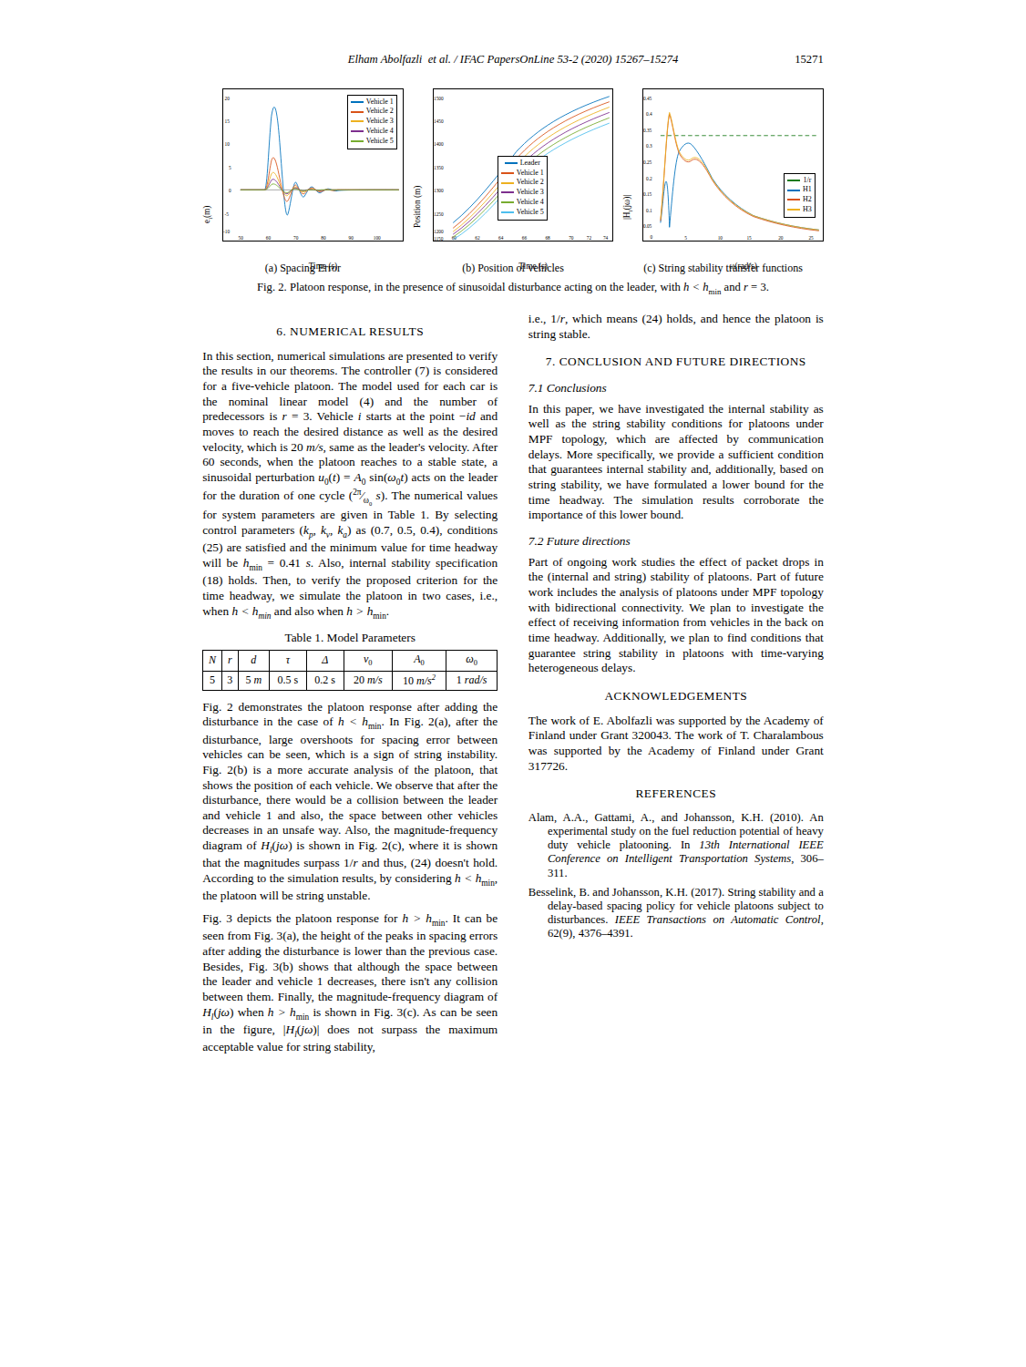Elham Abolfazli et al. / IFAC PapersOnLine 53-2 (2020) 15267–15274 15271
ei(m)
20 15 10 5 0 -5 -10 50 60 70 80 90 100
Vehicle 1
Vehicle 2
Vehicle 3
Vehicle 4
Vehicle 5
Time (s)
(a) Spacing Error
Position (m)
1500 1450 1400 1350 1300 1250 1200 1150 60 62 64 66 68 70 72 74
Leader
Vehicle 1
Vehicle 2
Vehicle 3
Vehicle 4
Vehicle 5
Time (s)
(b) Position of vehicles
|Hl(jω)|
0.45 0.4 0.35 0.3 0.25 0.2 0.15 0.1 0.05 0 5 10 15 20 25
1/r
H1
H2
H3
ω(rad/s)
(c) String stability transfer functions
Fig. 2. Platoon response, in the presence of sinusoidal disturbance acting on the leader, with h < hmin and r = 3.
6. Numerical Results
In this section, numerical simulations are presented to verify the results in our theorems. The controller (7) is considered for a five-vehicle platoon. The model used for each car is the nominal linear model (4) and the number of predecessors is r = 3. Vehicle i starts at the point −id and moves to reach the desired distance as well as the desired velocity, which is 20 m/s, same as the leader's velocity. After 60 seconds, when the platoon reaches to a stable state, a sinusoidal perturbation u0(t) = A0 sin(ω0t) acts on the leader for the duration of one cycle (2π⁄ω0 s). The numerical values for system parameters are given in Table 1. By selecting control parameters (kp, kv, ka) as (0.7, 0.5, 0.4), conditions (25) are satisfied and the minimum value for time headway will be hmin = 0.41 s. Also, internal stability specification (18) holds. Then, to verify the proposed criterion for the time headway, we simulate the platoon in two cases, i.e., when h < hmin and also when h > hmin.
Table 1. Model Parameters
| N | r | d | τ | Δ | v 0 | A 0 | ω 0 |
| --- | --- | --- | --- | --- | --- | --- | --- |
| 5 | 3 | 5 m | 0.5 s | 0.2 s | 20 m/s | 10 m/s 2 | 1 rad/s |
Fig. 2 demonstrates the platoon response after adding the disturbance in the case of h < hmin. In Fig. 2(a), after the disturbance, large overshoots for spacing error between vehicles can be seen, which is a sign of string instability. Fig. 2(b) is a more accurate analysis of the platoon, that shows the position of each vehicle. We observe that after the disturbance, there would be a collision between the leader and vehicle 1 and also, the space between other vehicles decreases in an unsafe way. Also, the magnitude-frequency diagram of Hl(jω) is shown in Fig. 2(c), where it is shown that the magnitudes surpass 1/r and thus, (24) doesn't hold. According to the simulation results, by considering h < hmin, the platoon will be string unstable.
Fig. 3 depicts the platoon response for h > hmin. It can be seen from Fig. 3(a), the height of the peaks in spacing errors after adding the disturbance is lower than the previous case. Besides, Fig. 3(b) shows that although the space between the leader and vehicle 1 decreases, there isn't any collision between them. Finally, the magnitude-frequency diagram of Hl(jω) when h > hmin is shown in Fig. 3(c). As can be seen in the figure, |Hl(jω)| does not surpass the maximum acceptable value for string stability,
i.e., 1/r, which means (24) holds, and hence the platoon is string stable.
7. Conclusion and Future Directions
7.1 Conclusions
In this paper, we have investigated the internal stability as well as the string stability conditions for platoons under MPF topology, which are affected by communication delays. More specifically, we provide a sufficient condition that guarantees internal stability and, additionally, based on string stability, we have formulated a lower bound for the time headway. The simulation results corroborate the importance of this lower bound.
7.2 Future directions
Part of ongoing work studies the effect of packet drops in the (internal and string) stability of platoons. Part of future work includes the analysis of platoons under MPF topology with bidirectional connectivity. We plan to investigate the effect of receiving information from vehicles in the back on time headway. Additionally, we plan to find conditions that guarantee string stability in platoons with time-varying heterogeneous delays.
Acknowledgements
The work of E. Abolfazli was supported by the Academy of Finland under Grant 320043. The work of T. Charalambous was supported by the Academy of Finland under Grant 317726.
References
Alam, A.A., Gattami, A., and Johansson, K.H. (2010). An experimental study on the fuel reduction potential of heavy duty vehicle platooning. In 13th International IEEE Conference on Intelligent Transportation Systems, 306–311.
Besselink, B. and Johansson, K.H. (2017). String stability and a delay-based spacing policy for vehicle platoons subject to disturbances. IEEE Transactions on Automatic Control, 62(9), 4376–4391.